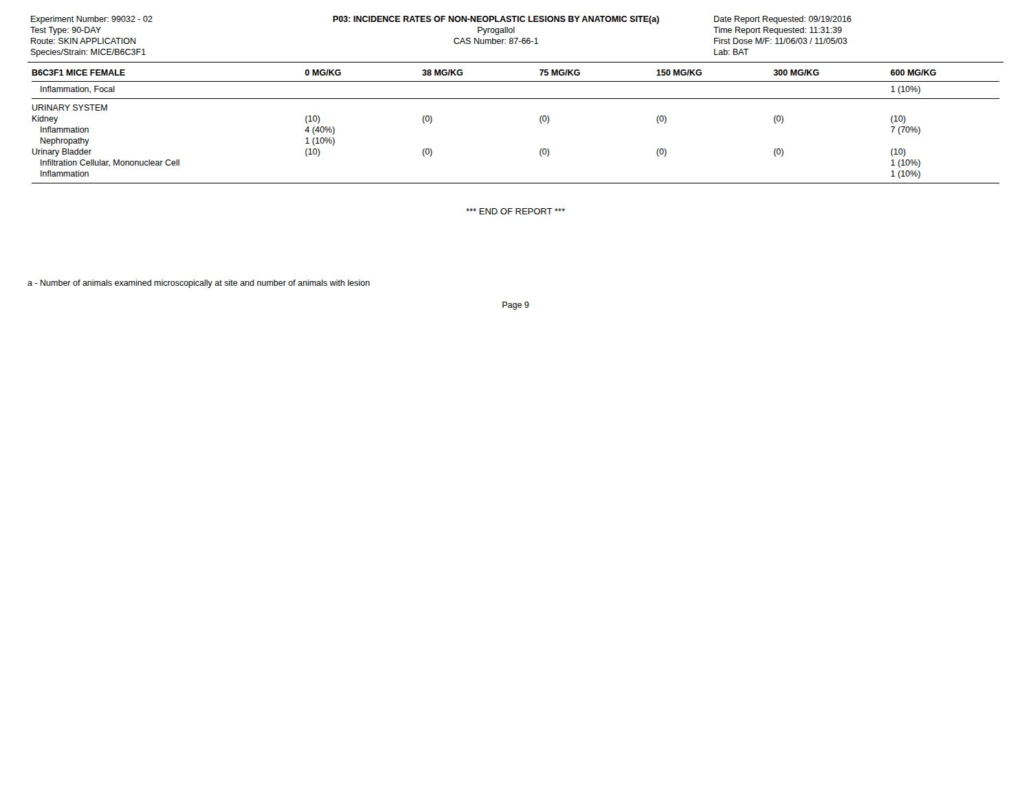| Experiment Number: 99032 - 02 | P03: INCIDENCE RATES OF NON-NEOPLASTIC LESIONS BY ANATOMIC SITE(a) | Date Report Requested: 09/19/2016 |
| Test Type: 90-DAY | Pyrogallol | Time Report Requested: 11:31:39 |
| Route: SKIN APPLICATION | CAS Number: 87-66-1 | First Dose M/F: 11/06/03 / 11/05/03 |
| Species/Strain: MICE/B6C3F1 | | Lab: BAT |
| B6C3F1 MICE FEMALE | 0 MG/KG | 38 MG/KG | 75 MG/KG | 150 MG/KG | 300 MG/KG | 600 MG/KG |
| --- | --- | --- | --- | --- | --- | --- |
| Inflammation, Focal | | | | | | 1 (10%) |
| URINARY SYSTEM |
| Kidney | (10) | (0) | (0) | (0) | (0) | (10) |
| Inflammation | 4 (40%) | | | | | 7 (70%) |
| Nephropathy | 1 (10%) | | | | | |
| Urinary Bladder | (10) | (0) | (0) | (0) | (0) | (10) |
| Infiltration Cellular, Mononuclear Cell | | | | | | 1 (10%) |
| Inflammation | | | | | | 1 (10%) |
*** END OF REPORT ***
a - Number of animals examined microscopically at site and number of animals with lesion
Page 9